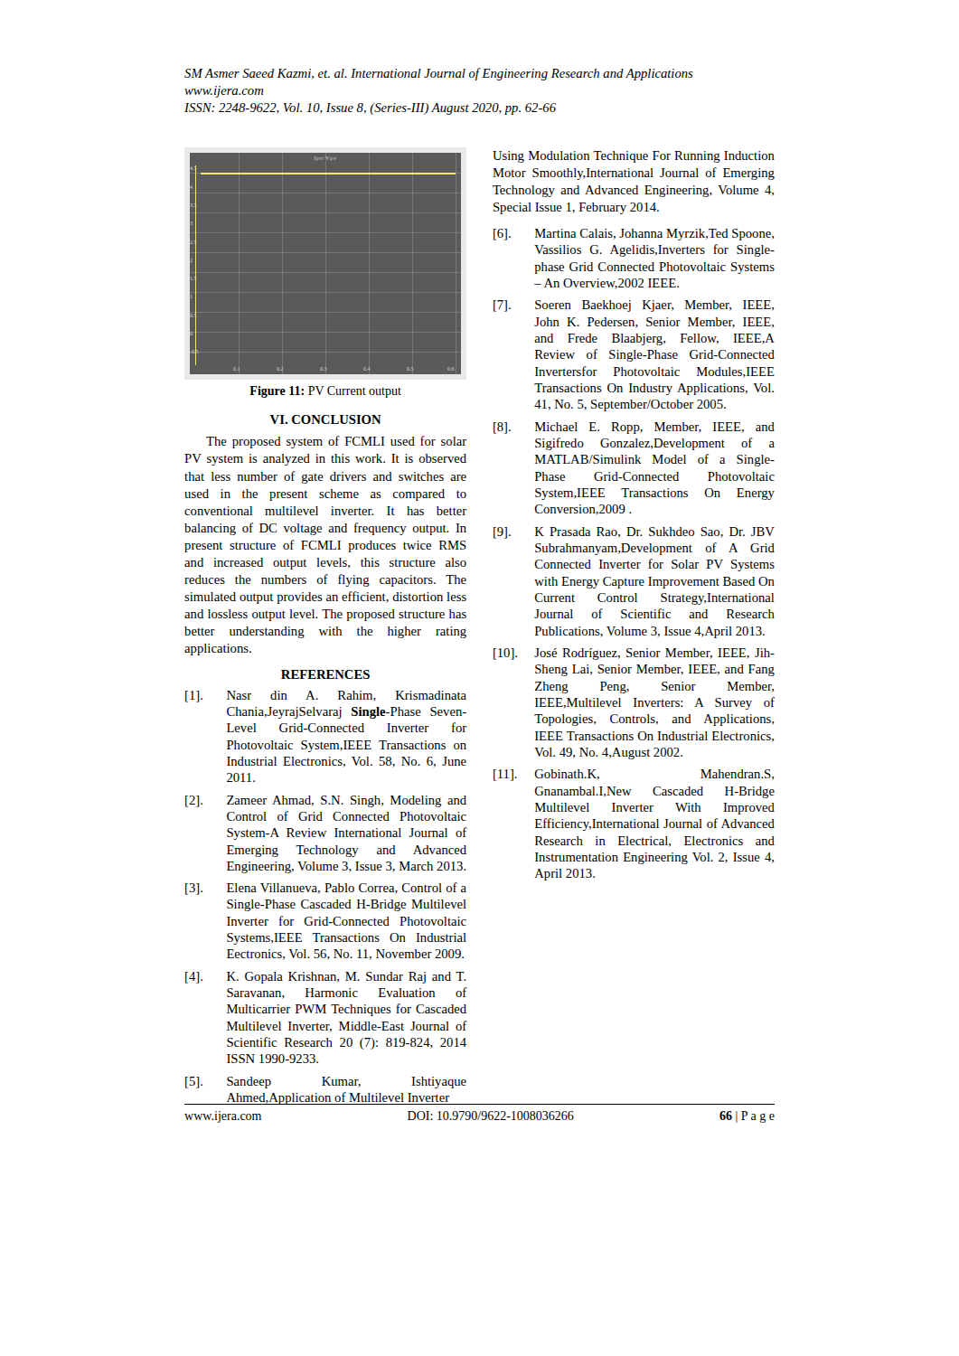SM Asmer Saeed Kazmi, et. al. International Journal of Engineering Research and Applications
www.ijera.com
ISSN: 2248-9622, Vol. 10, Issue 8, (Series-III) August 2020, pp. 62-66
Ipv/Vpv
4.5 4 3.5 3 2.5 2 1.5 1 0.5 0 -0.5
0.1 0.2 0.3 0.4 0.5 0.6
Figure 11: PV Current output
VI. CONCLUSION
The proposed system of FCMLI used for solar PV system is analyzed in this work. It is observed that less number of gate drivers and switches are used in the present scheme as compared to conventional multilevel inverter. It has better balancing of DC voltage and frequency output. In present structure of FCMLI produces twice RMS and increased output levels, this structure also reduces the numbers of flying capacitors. The simulated output provides an efficient, distortion less and lossless output level. The proposed structure has better understanding with the higher rating applications.
REFERENCES
[1]. Nasr din A. Rahim, Krismadinata Chania,JeyrajSelvaraj Single-Phase Seven-Level Grid-Connected Inverter for Photovoltaic System,IEEE Transactions on Industrial Electronics, Vol. 58, No. 6, June 2011.
[2]. Zameer Ahmad, S.N. Singh, Modeling and Control of Grid Connected Photovoltaic System-A Review International Journal of Emerging Technology and Advanced Engineering, Volume 3, Issue 3, March 2013.
[3]. Elena Villanueva, Pablo Correa, Control of a Single-Phase Cascaded H-Bridge Multilevel Inverter for Grid-Connected Photovoltaic Systems,IEEE Transactions On Industrial Eectronics, Vol. 56, No. 11, November 2009.
[4]. K. Gopala Krishnan, M. Sundar Raj and T. Saravanan, Harmonic Evaluation of Multicarrier PWM Techniques for Cascaded Multilevel Inverter, Middle-East Journal of Scientific Research 20 (7): 819-824, 2014 ISSN 1990-9233.
[5]. Sandeep Kumar, Ishtiyaque Ahmed,Application of Multilevel Inverter
Using Modulation Technique For Running Induction Motor Smoothly,International Journal of Emerging Technology and Advanced Engineering, Volume 4, Special Issue 1, February 2014.
[6]. Martina Calais, Johanna Myrzik,Ted Spoone, Vassilios G. Agelidis,Inverters for Single-phase Grid Connected Photovoltaic Systems – An Overview,2002 IEEE.
[7]. Soeren Baekhoej Kjaer, Member, IEEE, John K. Pedersen, Senior Member, IEEE, and Frede Blaabjerg, Fellow, IEEE,A Review of Single-Phase Grid-Connected Invertersfor Photovoltaic Modules,IEEE Transactions On Industry Applications, Vol. 41, No. 5, September/October 2005.
[8]. Michael E. Ropp, Member, IEEE, and Sigifredo Gonzalez,Development of a MATLAB/Simulink Model of a Single-Phase Grid-Connected Photovoltaic System,IEEE Transactions On Energy Conversion,2009 .
[9]. K Prasada Rao, Dr. Sukhdeo Sao, Dr. JBV Subrahmanyam,Development of A Grid Connected Inverter for Solar PV Systems with Energy Capture Improvement Based On Current Control Strategy,International Journal of Scientific and Research Publications, Volume 3, Issue 4,April 2013.
[10]. José Rodríguez, Senior Member, IEEE, Jih-Sheng Lai, Senior Member, IEEE, and Fang Zheng Peng, Senior Member, IEEE,Multilevel Inverters: A Survey of Topologies, Controls, and Applications, IEEE Transactions On Industrial Electronics, Vol. 49, No. 4,August 2002.
[11]. Gobinath.K, Mahendran.S, Gnanambal.I,New Cascaded H-Bridge Multilevel Inverter With Improved Efficiency,International Journal of Advanced Research in Electrical, Electronics and Instrumentation Engineering Vol. 2, Issue 4, April 2013.
www.ijera.com
DOI: 10.9790/9622-1008036266
66 | P a g e